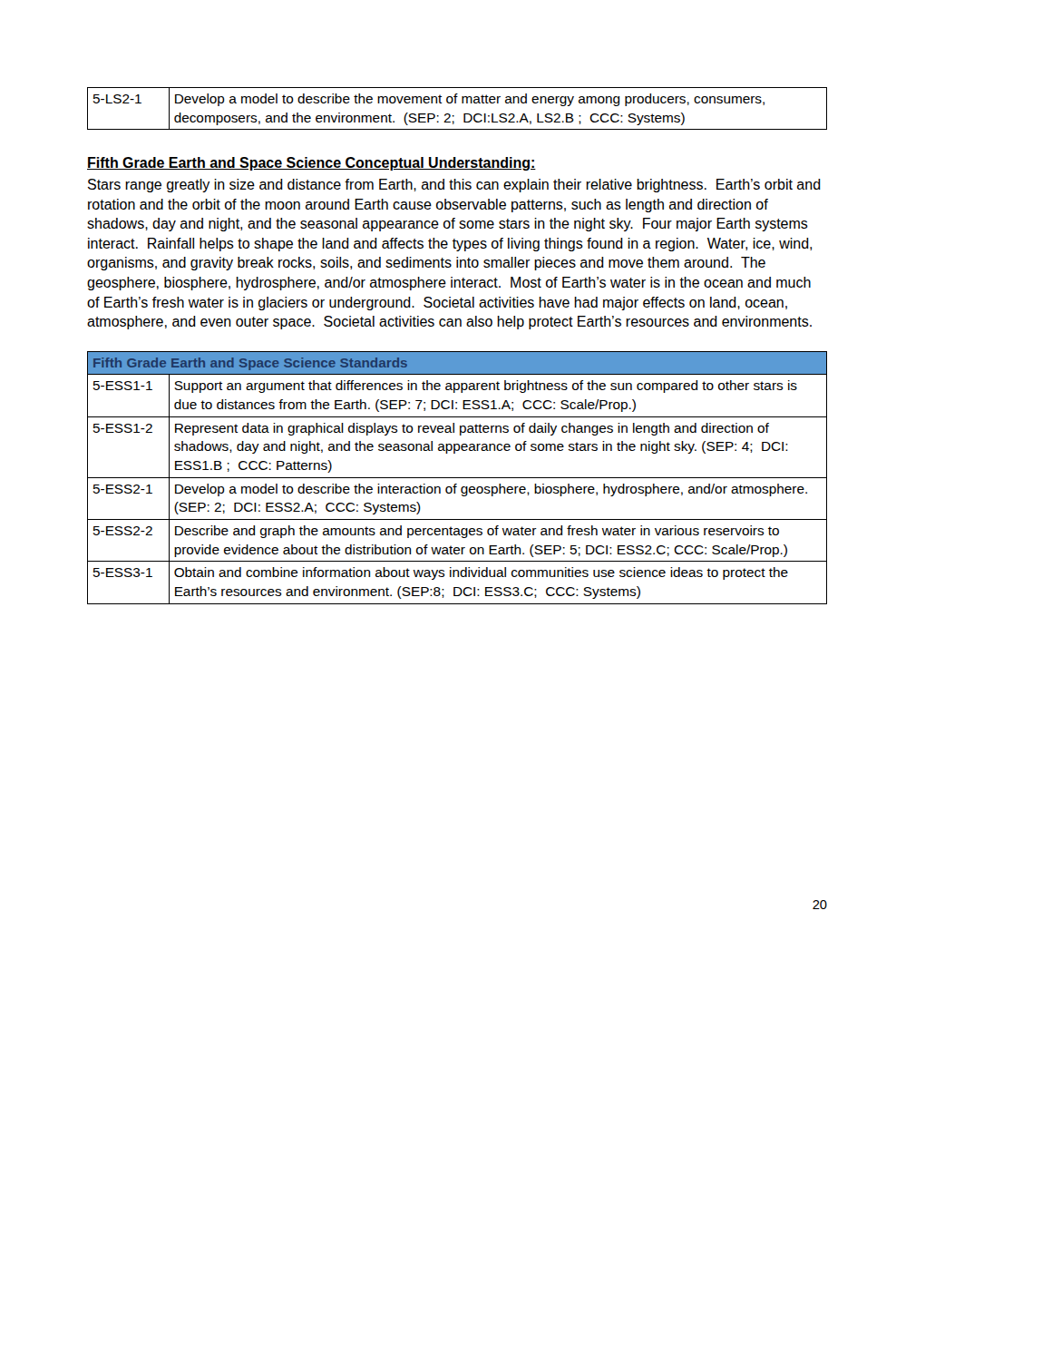| 5-LS2-1 | Develop a model to describe the movement of matter and energy among producers, consumers, decomposers, and the environment. (SEP: 2; DCI:LS2.A, LS2.B ; CCC: Systems) |
Fifth Grade Earth and Space Science Conceptual Understanding:
Stars range greatly in size and distance from Earth, and this can explain their relative brightness. Earth’s orbit and rotation and the orbit of the moon around Earth cause observable patterns, such as length and direction of shadows, day and night, and the seasonal appearance of some stars in the night sky. Four major Earth systems interact. Rainfall helps to shape the land and affects the types of living things found in a region. Water, ice, wind, organisms, and gravity break rocks, soils, and sediments into smaller pieces and move them around. The geosphere, biosphere, hydrosphere, and/or atmosphere interact. Most of Earth’s water is in the ocean and much of Earth’s fresh water is in glaciers or underground. Societal activities have had major effects on land, ocean, atmosphere, and even outer space. Societal activities can also help protect Earth’s resources and environments.
| Fifth Grade Earth and Space Science Standards |
| --- |
| 5-ESS1-1 | Support an argument that differences in the apparent brightness of the sun compared to other stars is due to distances from the Earth. (SEP: 7; DCI: ESS1.A; CCC: Scale/Prop.) |
| 5-ESS1-2 | Represent data in graphical displays to reveal patterns of daily changes in length and direction of shadows, day and night, and the seasonal appearance of some stars in the night sky. (SEP: 4; DCI: ESS1.B ; CCC: Patterns) |
| 5-ESS2-1 | Develop a model to describe the interaction of geosphere, biosphere, hydrosphere, and/or atmosphere. (SEP: 2; DCI: ESS2.A; CCC: Systems) |
| 5-ESS2-2 | Describe and graph the amounts and percentages of water and fresh water in various reservoirs to provide evidence about the distribution of water on Earth. (SEP: 5; DCI: ESS2.C; CCC: Scale/Prop.) |
| 5-ESS3-1 | Obtain and combine information about ways individual communities use science ideas to protect the Earth’s resources and environment. (SEP:8; DCI: ESS3.C; CCC: Systems) |
20